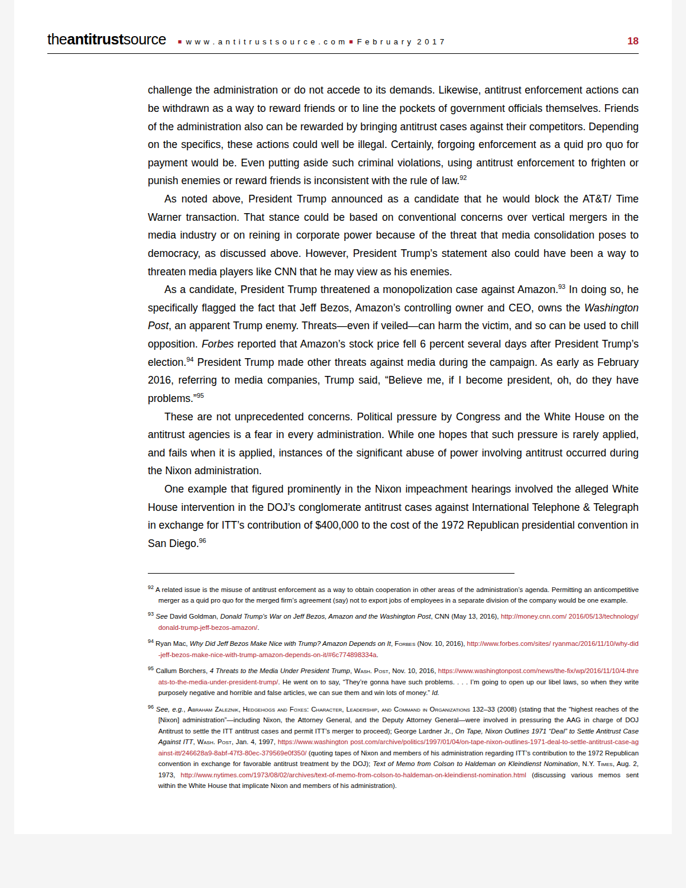the antitrust source ■w w w . a n t i t r u s t s o u r c e . c o m■F e b r u a r y 2 0 1 7 18
challenge the administration or do not accede to its demands. Likewise, antitrust enforcement actions can be withdrawn as a way to reward friends or to line the pockets of government officials themselves. Friends of the administration also can be rewarded by bringing antitrust cases against their competitors. Depending on the specifics, these actions could well be illegal. Certainly, forgoing enforcement as a quid pro quo for payment would be. Even putting aside such criminal violations, using antitrust enforcement to frighten or punish enemies or reward friends is inconsistent with the rule of law.92
As noted above, President Trump announced as a candidate that he would block the AT&T/ Time Warner transaction. That stance could be based on conventional concerns over vertical mergers in the media industry or on reining in corporate power because of the threat that media consolidation poses to democracy, as discussed above. However, President Trump’s statement also could have been a way to threaten media players like CNN that he may view as his enemies.
As a candidate, President Trump threatened a monopolization case against Amazon.93 In doing so, he specifically flagged the fact that Jeff Bezos, Amazon’s controlling owner and CEO, owns the Washington Post, an apparent Trump enemy. Threats—even if veiled—can harm the victim, and so can be used to chill opposition. Forbes reported that Amazon’s stock price fell 6 percent several days after President Trump’s election.94 President Trump made other threats against media during the campaign. As early as February 2016, referring to media companies, Trump said, “Believe me, if I become president, oh, do they have problems.”95
These are not unprecedented concerns. Political pressure by Congress and the White House on the antitrust agencies is a fear in every administration. While one hopes that such pressure is rarely applied, and fails when it is applied, instances of the significant abuse of power involving antitrust occurred during the Nixon administration.
One example that figured prominently in the Nixon impeachment hearings involved the alleged White House intervention in the DOJ’s conglomerate antitrust cases against International Telephone & Telegraph in exchange for ITT’s contribution of $400,000 to the cost of the 1972 Republican presidential convention in San Diego.96
92 A related issue is the misuse of antitrust enforcement as a way to obtain cooperation in other areas of the administration’s agenda. Permitting an anticompetitive merger as a quid pro quo for the merged firm’s agreement (say) not to export jobs of employees in a separate division of the company would be one example.
93 See David Goldman, Donald Trump’s War on Jeff Bezos, Amazon and the Washington Post, CNN (May 13, 2016), http://money.cnn.com/ 2016/05/13/technology/donald-trump-jeff-bezos-amazon/.
94 Ryan Mac, Why Did Jeff Bezos Make Nice with Trump? Amazon Depends on It, Forbes (Nov. 10, 2016), http://www.forbes.com/sites/ ryanmac/2016/11/10/why-did-jeff-bezos-make-nice-with-trump-amazon-depends-on-it/#6c774898334a.
95 Callum Borchers, 4 Threats to the Media Under President Trump, Wash. Post, Nov. 10, 2016, https://www.washingtonpost.com/news/the-fix/wp/2016/11/10/4-threats-to-the-media-under-president-trump/. He went on to say, “They’re gonna have such problems. . . . I’m going to open up our libel laws, so when they write purposely negative and horrible and false articles, we can sue them and win lots of money.” Id.
96 See, e.g., Abraham Zaleznik, Hedgehogs and Foxes: Character, Leadership, and Command in Organizations 132–33 (2008) (stating that the “highest reaches of the [Nixon] administration”—including Nixon, the Attorney General, and the Deputy Attorney General—were involved in pressuring the AAG in charge of DOJ Antitrust to settle the ITT antitrust cases and permit ITT’s merger to proceed); George Lardner Jr., On Tape, Nixon Outlines 1971 “Deal” to Settle Antitrust Case Against ITT, Wash. Post, Jan. 4, 1997, https://www.washington post.com/archive/politics/1997/01/04/on-tape-nixon-outlines-1971-deal-to-settle-antitrust-case-against-itt/246628a9-8abf-47f3-80ec-379569e0f350/ (quoting tapes of Nixon and members of his administration regarding ITT’s contribution to the 1972 Republican convention in exchange for favorable antitrust treatment by the DOJ); Text of Memo from Colson to Haldeman on Kleindienst Nomination, N.Y. Times, Aug. 2, 1973, http://www.nytimes.com/1973/08/02/archives/text-of-memo-from-colson-to-haldeman-on-kleindienst-nomination.html (discussing various memos sent within the White House that implicate Nixon and members of his administration).